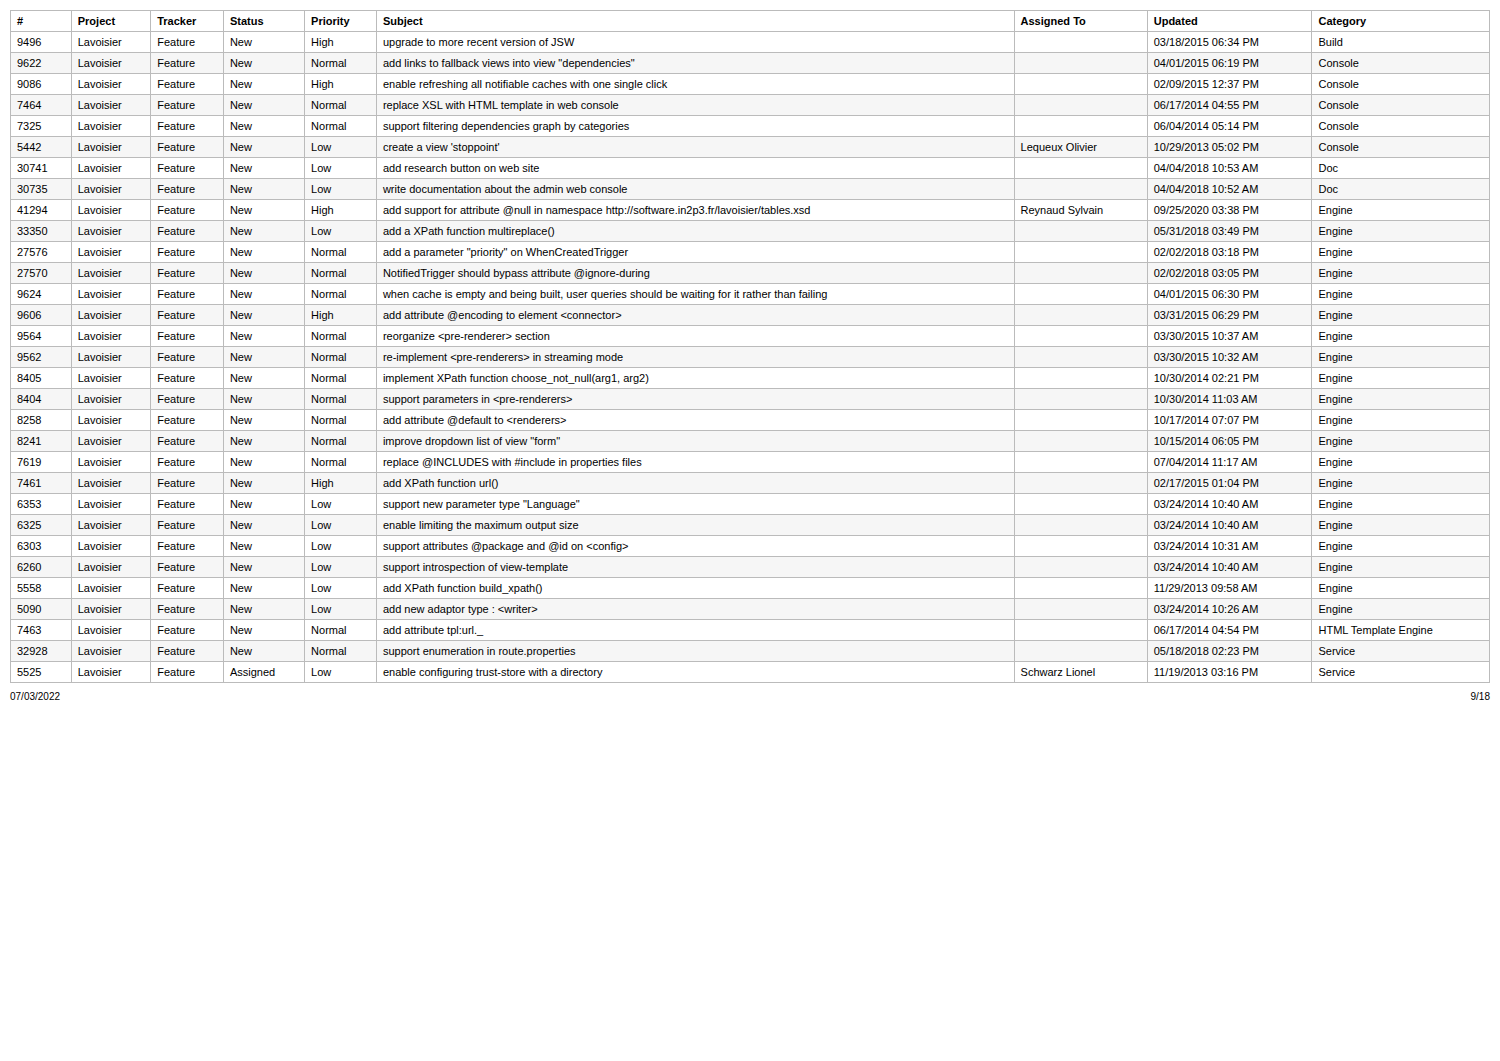| # | Project | Tracker | Status | Priority | Subject | Assigned To | Updated | Category |
| --- | --- | --- | --- | --- | --- | --- | --- | --- |
| 9496 | Lavoisier | Feature | New | High | upgrade to more recent version of JSW | | 03/18/2015 06:34 PM | Build |
| 9622 | Lavoisier | Feature | New | Normal | add links to fallback views into view "dependencies" | | 04/01/2015 06:19 PM | Console |
| 9086 | Lavoisier | Feature | New | High | enable refreshing all notifiable caches with one single click | | 02/09/2015 12:37 PM | Console |
| 7464 | Lavoisier | Feature | New | Normal | replace XSL with HTML template in web console | | 06/17/2014 04:55 PM | Console |
| 7325 | Lavoisier | Feature | New | Normal | support filtering dependencies graph by categories | | 06/04/2014 05:14 PM | Console |
| 5442 | Lavoisier | Feature | New | Low | create a view 'stoppoint' | Lequeux Olivier | 10/29/2013 05:02 PM | Console |
| 30741 | Lavoisier | Feature | New | Low | add research button on web site | | 04/04/2018 10:53 AM | Doc |
| 30735 | Lavoisier | Feature | New | Low | write documentation about the admin web console | | 04/04/2018 10:52 AM | Doc |
| 41294 | Lavoisier | Feature | New | High | add support for attribute @null in namespace http://software.in2p3.fr/lavoisier/tables.xsd | Reynaud Sylvain | 09/25/2020 03:38 PM | Engine |
| 33350 | Lavoisier | Feature | New | Low | add a XPath function multireplace() | | 05/31/2018 03:49 PM | Engine |
| 27576 | Lavoisier | Feature | New | Normal | add a parameter "priority" on WhenCreatedTrigger | | 02/02/2018 03:18 PM | Engine |
| 27570 | Lavoisier | Feature | New | Normal | NotifiedTrigger should bypass attribute @ignore-during | | 02/02/2018 03:05 PM | Engine |
| 9624 | Lavoisier | Feature | New | Normal | when cache is empty and being built, user queries should be waiting for it rather than failing | | 04/01/2015 06:30 PM | Engine |
| 9606 | Lavoisier | Feature | New | High | add attribute @encoding to element <connector> | | 03/31/2015 06:29 PM | Engine |
| 9564 | Lavoisier | Feature | New | Normal | reorganize <pre-renderer> section | | 03/30/2015 10:37 AM | Engine |
| 9562 | Lavoisier | Feature | New | Normal | re-implement <pre-renderers> in streaming mode | | 03/30/2015 10:32 AM | Engine |
| 8405 | Lavoisier | Feature | New | Normal | implement XPath function choose_not_null(arg1, arg2) | | 10/30/2014 02:21 PM | Engine |
| 8404 | Lavoisier | Feature | New | Normal | support parameters in <pre-renderers> | | 10/30/2014 11:03 AM | Engine |
| 8258 | Lavoisier | Feature | New | Normal | add attribute @default to <renderers> | | 10/17/2014 07:07 PM | Engine |
| 8241 | Lavoisier | Feature | New | Normal | improve dropdown list of view "form" | | 10/15/2014 06:05 PM | Engine |
| 7619 | Lavoisier | Feature | New | Normal | replace @INCLUDES with #include in properties files | | 07/04/2014 11:17 AM | Engine |
| 7461 | Lavoisier | Feature | New | High | add XPath function url() | | 02/17/2015 01:04 PM | Engine |
| 6353 | Lavoisier | Feature | New | Low | support new parameter type "Language" | | 03/24/2014 10:40 AM | Engine |
| 6325 | Lavoisier | Feature | New | Low | enable limiting the maximum output size | | 03/24/2014 10:40 AM | Engine |
| 6303 | Lavoisier | Feature | New | Low | support attributes @package and @id on <config> | | 03/24/2014 10:31 AM | Engine |
| 6260 | Lavoisier | Feature | New | Low | support introspection of view-template | | 03/24/2014 10:40 AM | Engine |
| 5558 | Lavoisier | Feature | New | Low | add XPath function build_xpath() | | 11/29/2013 09:58 AM | Engine |
| 5090 | Lavoisier | Feature | New | Low | add new adaptor type : <writer> | | 03/24/2014 10:26 AM | Engine |
| 7463 | Lavoisier | Feature | New | Normal | add attribute tpl:url._ | | 06/17/2014 04:54 PM | HTML Template Engine |
| 32928 | Lavoisier | Feature | New | Normal | support enumeration in route.properties | | 05/18/2018 02:23 PM | Service |
| 5525 | Lavoisier | Feature | Assigned | Low | enable configuring trust-store with a directory | Schwarz Lionel | 11/19/2013 03:16 PM | Service |
07/03/2022 9/18